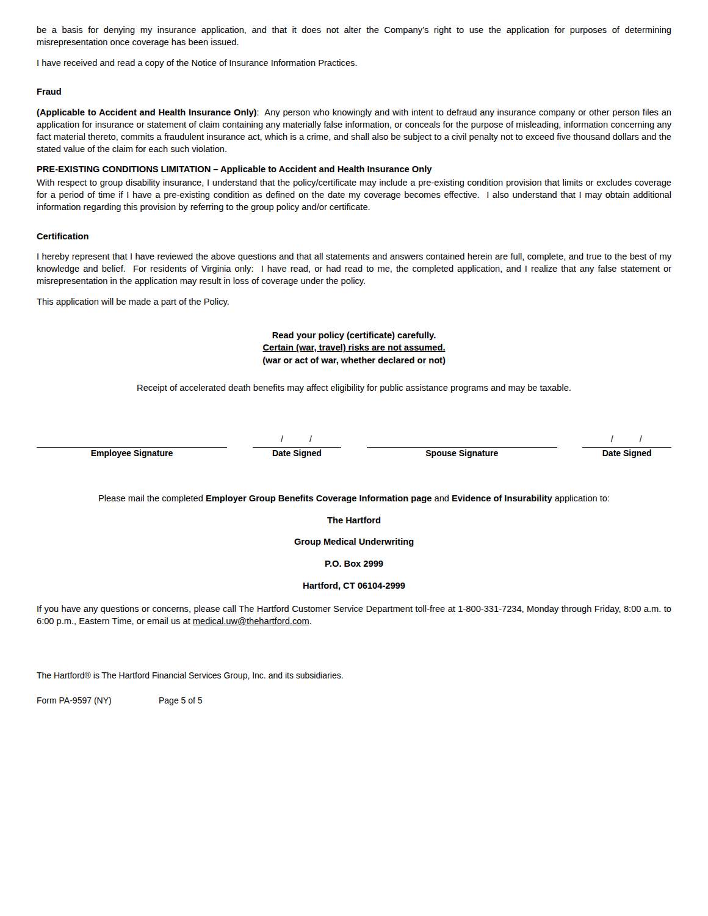be a basis for denying my insurance application, and that it does not alter the Company’s right to use the application for purposes of determining misrepresentation once coverage has been issued.
I have received and read a copy of the Notice of Insurance Information Practices.
Fraud
(Applicable to Accident and Health Insurance Only): Any person who knowingly and with intent to defraud any insurance company or other person files an application for insurance or statement of claim containing any materially false information, or conceals for the purpose of misleading, information concerning any fact material thereto, commits a fraudulent insurance act, which is a crime, and shall also be subject to a civil penalty not to exceed five thousand dollars and the stated value of the claim for each such violation.
PRE-EXISTING CONDITIONS LIMITATION – Applicable to Accident and Health Insurance Only
With respect to group disability insurance, I understand that the policy/certificate may include a pre-existing condition provision that limits or excludes coverage for a period of time if I have a pre-existing condition as defined on the date my coverage becomes effective. I also understand that I may obtain additional information regarding this provision by referring to the group policy and/or certificate.
Certification
I hereby represent that I have reviewed the above questions and that all statements and answers contained herein are full, complete, and true to the best of my knowledge and belief. For residents of Virginia only: I have read, or had read to me, the completed application, and I realize that any false statement or misrepresentation in the application may result in loss of coverage under the policy.
This application will be made a part of the Policy.
Read your policy (certificate) carefully.
Certain (war, travel) risks are not assumed.
(war or act of war, whether declared or not)
Receipt of accelerated death benefits may affect eligibility for public assistance programs and may be taxable.
| | | / / | | | | / / |
| Employee Signature | | Date Signed | | Spouse Signature | | Date Signed |
Please mail the completed Employer Group Benefits Coverage Information page and Evidence of Insurability application to:
The Hartford
Group Medical Underwriting
P.O. Box 2999
Hartford, CT 06104-2999
If you have any questions or concerns, please call The Hartford Customer Service Department toll-free at 1-800-331-7234, Monday through Friday, 8:00 a.m. to 6:00 p.m., Eastern Time, or email us at medical.uw@thehartford.com.
The Hartford® is The Hartford Financial Services Group, Inc. and its subsidiaries.
Form PA-9597 (NY) Page 5 of 5